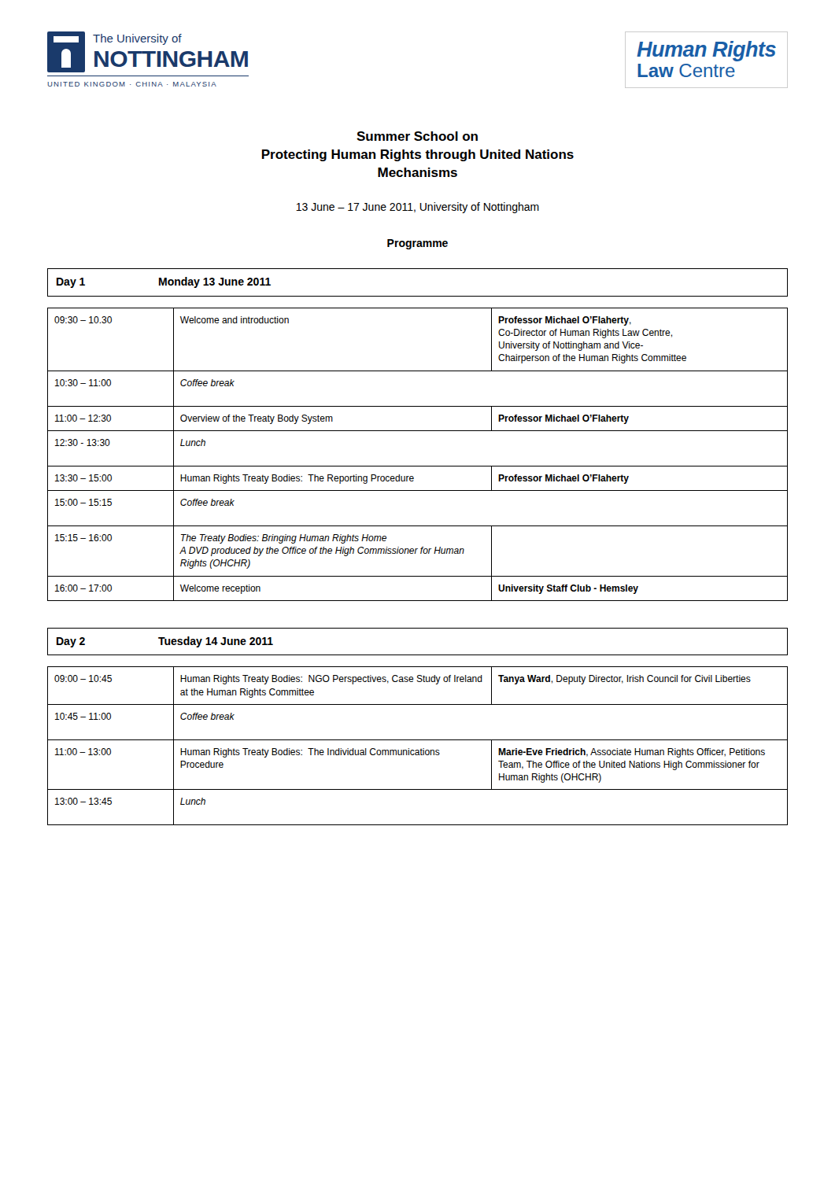The University of
NOTTINGHAM
UNITED KINGDOM · CHINA · MALAYSIA
Human Rights
Law Centre
Summer School on
Protecting Human Rights through United Nations
Mechanisms
13 June – 17 June 2011, University of Nottingham
Programme
Day 1 Monday 13 June 2011
| 09:30 – 10.30 | Welcome and introduction | Professor Michael O’Flaherty , Co-Director of Human Rights Law Centre, University of Nottingham and Vice- Chairperson of the Human Rights Committee |
| 10:30 – 11:00 | Coffee break |
| 11:00 – 12:30 | Overview of the Treaty Body System | Professor Michael O’Flaherty |
| 12:30 - 13:30 | Lunch |
| 13:30 – 15:00 | Human Rights Treaty Bodies: The Reporting Procedure | Professor Michael O’Flaherty |
| 15:00 – 15:15 | Coffee break |
| 15:15 – 16:00 | The Treaty Bodies: Bringing Human Rights Home A DVD produced by the Office of the High Commissioner for Human Rights (OHCHR) | |
| 16:00 – 17:00 | Welcome reception | University Staff Club - Hemsley |
Day 2 Tuesday 14 June 2011
| 09:00 – 10:45 | Human Rights Treaty Bodies: NGO Perspectives, Case Study of Ireland at the Human Rights Committee | Tanya Ward , Deputy Director, Irish Council for Civil Liberties |
| 10:45 – 11:00 | Coffee break |
| 11:00 – 13:00 | Human Rights Treaty Bodies: The Individual Communications Procedure | Marie-Eve Friedrich , Associate Human Rights Officer, Petitions Team, The Office of the United Nations High Commissioner for Human Rights (OHCHR) |
| 13:00 – 13:45 | Lunch |